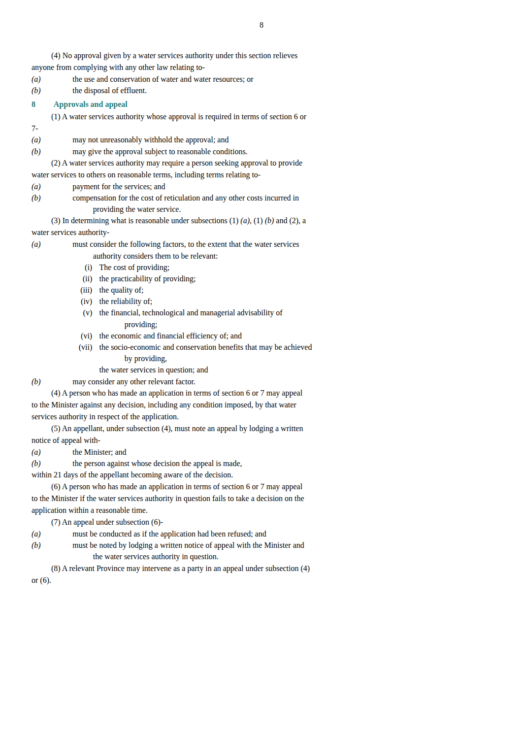8
(4) No approval given by a water services authority under this section relieves
anyone from complying with any other law relating to-
(a) the use and conservation of water and water resources; or
(b) the disposal of effluent.
8 Approvals and appeal
(1) A water services authority whose approval is required in terms of section 6 or
7-
(a) may not unreasonably withhold the approval; and
(b) may give the approval subject to reasonable conditions.
(2) A water services authority may require a person seeking approval to provide
water services to others on reasonable terms, including terms relating to-
(a) payment for the services; and
(b) compensation for the cost of reticulation and any other costs incurred in
providing the water service.
(3) In determining what is reasonable under subsections (1) (a), (1) (b) and (2), a
water services authority-
(a) must consider the following factors, to the extent that the water services
authority considers them to be relevant:
(i) The cost of providing;
(ii) the practicability of providing;
(iii) the quality of;
(iv) the reliability of;
(v) the financial, technological and managerial advisability of
providing;
(vi) the economic and financial efficiency of; and
(vii) the socio-economic and conservation benefits that may be achieved
by providing,
the water services in question; and
(b) may consider any other relevant factor.
(4) A person who has made an application in terms of section 6 or 7 may appeal
to the Minister against any decision, including any condition imposed, by that water
services authority in respect of the application.
(5) An appellant, under subsection (4), must note an appeal by lodging a written
notice of appeal with-
(a) the Minister; and
(b) the person against whose decision the appeal is made,
within 21 days of the appellant becoming aware of the decision.
(6) A person who has made an application in terms of section 6 or 7 may appeal
to the Minister if the water services authority in question fails to take a decision on the
application within a reasonable time.
(7) An appeal under subsection (6)-
(a) must be conducted as if the application had been refused; and
(b) must be noted by lodging a written notice of appeal with the Minister and
the water services authority in question.
(8) A relevant Province may intervene as a party in an appeal under subsection (4)
or (6).